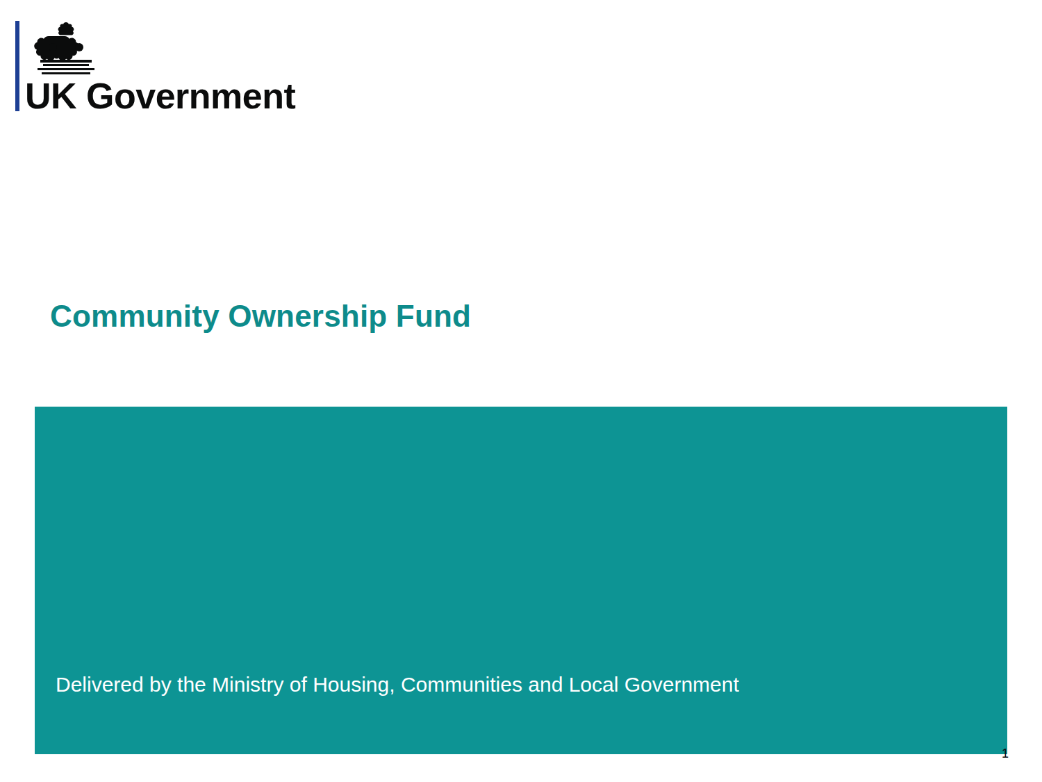UK Government
Community Ownership Fund
Delivered by the Ministry of Housing, Communities and Local Government
1